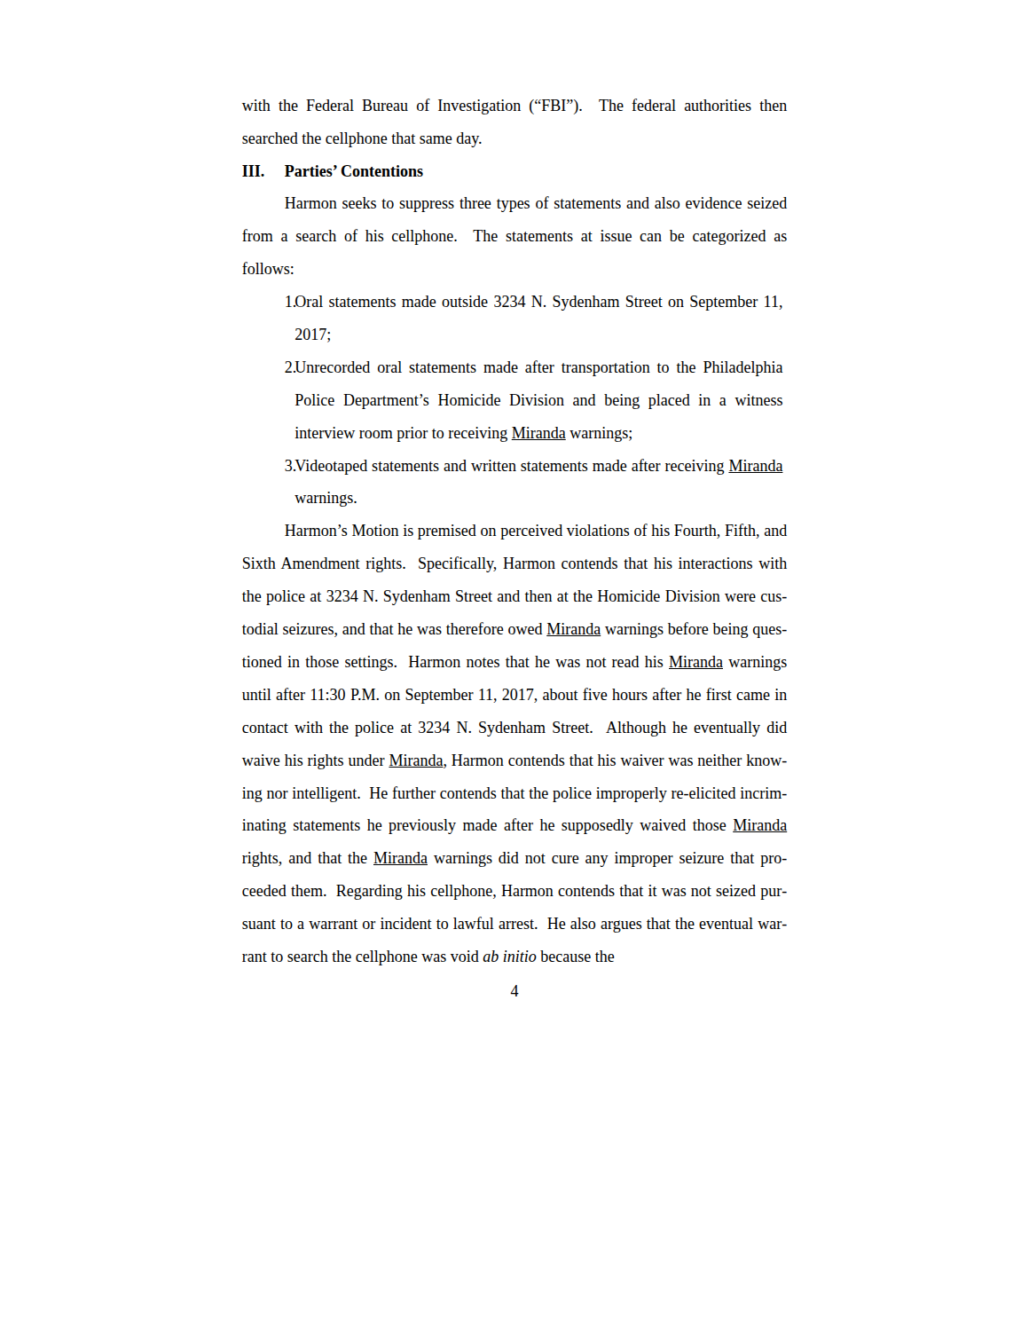with the Federal Bureau of Investigation (“FBI”). The federal authorities then searched the cellphone that same day.
III. Parties’ Contentions
Harmon seeks to suppress three types of statements and also evidence seized from a search of his cellphone. The statements at issue can be categorized as follows:
1. Oral statements made outside 3234 N. Sydenham Street on September 11, 2017;
2. Unrecorded oral statements made after transportation to the Philadelphia Police Department’s Homicide Division and being placed in a witness interview room prior to receiving Miranda warnings;
3. Videotaped statements and written statements made after receiving Miranda warnings.
Harmon’s Motion is premised on perceived violations of his Fourth, Fifth, and Sixth Amendment rights. Specifically, Harmon contends that his interactions with the police at 3234 N. Sydenham Street and then at the Homicide Division were custodial seizures, and that he was therefore owed Miranda warnings before being questioned in those settings. Harmon notes that he was not read his Miranda warnings until after 11:30 P.M. on September 11, 2017, about five hours after he first came in contact with the police at 3234 N. Sydenham Street. Although he eventually did waive his rights under Miranda, Harmon contends that his waiver was neither knowing nor intelligent. He further contends that the police improperly re-elicited incriminating statements he previously made after he supposedly waived those Miranda rights, and that the Miranda warnings did not cure any improper seizure that proceeded them. Regarding his cellphone, Harmon contends that it was not seized pursuant to a warrant or incident to lawful arrest. He also argues that the eventual warrant to search the cellphone was void ab initio because the
4